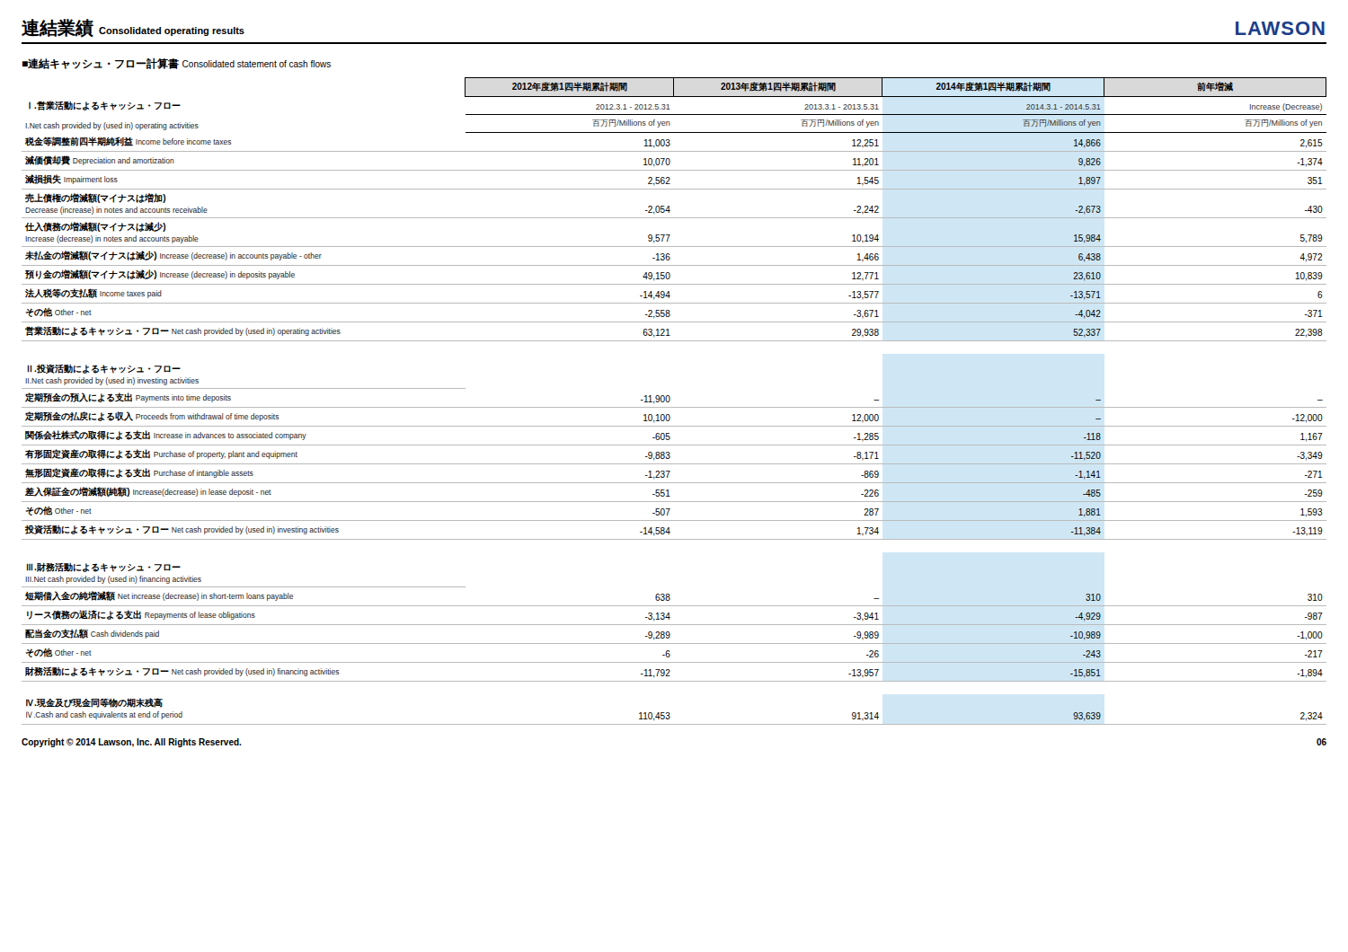連結業績Consolidated operating results
LAWSON
■連結キャッシュ・フロー計算書 Consolidated statement of cash flows
| | 2012年度第1四半期累計期間 | 2013年度第1四半期累計期間 | 2014年度第1四半期累計期間 | 前年増減 |
| --- | --- | --- | --- | --- |
| Ⅰ.営業活動によるキャッシュ・フロー | 2012.3.1 - 2012.5.31 | 2013.3.1 - 2013.5.31 | 2014.3.1 - 2014.5.31 | Increase (Decrease) |
| I.Net cash provided by (used in) operating activities | 百万円/Millions of yen | 百万円/Millions of yen | 百万円/Millions of yen | 百万円/Millions of yen |
| 税金等調整前四半期純利益 Income before income taxes | 11,003 | 12,251 | 14,866 | 2,615 |
| 減価償却費 Depreciation and amortization | 10,070 | 11,201 | 9,826 | -1,374 |
| 減損損失 Impairment loss | 2,562 | 1,545 | 1,897 | 351 |
| 売上債権の増減額(マイナスは増加) Decrease (increase) in notes and accounts receivable | -2,054 | -2,242 | -2,673 | -430 |
| 仕入債務の増減額(マイナスは減少) Increase (decrease) in notes and accounts payable | 9,577 | 10,194 | 15,984 | 5,789 |
| 未払金の増減額(マイナスは減少) Increase (decrease) in accounts payable - other | -136 | 1,466 | 6,438 | 4,972 |
| 預り金の増減額(マイナスは減少) Increase (decrease) in deposits payable | 49,150 | 12,771 | 23,610 | 10,839 |
| 法人税等の支払額 Income taxes paid | -14,494 | -13,577 | -13,571 | 6 |
| その他 Other - net | -2,558 | -3,671 | -4,042 | -371 |
| 営業活動によるキャッシュ・フロー Net cash provided by (used in) operating activities | 63,121 | 29,938 | 52,337 | 22,398 |
| Ⅱ.投資活動によるキャッシュ・フロー II.Net cash provided by (used in) investing activities | | | | |
| 定期預金の預入による支出 Payments into time deposits | -11,900 | – | – | – |
| 定期預金の払戻による収入 Proceeds from withdrawal of time deposits | 10,100 | 12,000 | – | -12,000 |
| 関係会社株式の取得による支出 Increase in advances to associated company | -605 | -1,285 | -118 | 1,167 |
| 有形固定資産の取得による支出 Purchase of property, plant and equipment | -9,883 | -8,171 | -11,520 | -3,349 |
| 無形固定資産の取得による支出 Purchase of intangible assets | -1,237 | -869 | -1,141 | -271 |
| 差入保証金の増減額(純額) Increase(decrease) in lease deposit - net | -551 | -226 | -485 | -259 |
| その他 Other - net | -507 | 287 | 1,881 | 1,593 |
| 投資活動によるキャッシュ・フロー Net cash provided by (used in) investing activities | -14,584 | 1,734 | -11,384 | -13,119 |
| Ⅲ.財務活動によるキャッシュ・フロー III.Net cash provided by (used in) financing activities | | | | |
| 短期借入金の純増減額 Net increase (decrease) in short-term loans payable | 638 | – | 310 | 310 |
| リース債務の返済による支出 Repayments of lease obligations | -3,134 | -3,941 | -4,929 | -987 |
| 配当金の支払額 Cash dividends paid | -9,289 | -9,989 | -10,989 | -1,000 |
| その他 Other - net | -6 | -26 | -243 | -217 |
| 財務活動によるキャッシュ・フロー Net cash provided by (used in) financing activities | -11,792 | -13,957 | -15,851 | -1,894 |
| Ⅳ.現金及び現金同等物の期末残高 Ⅳ.Cash and cash equivalents at end of period | 110,453 | 91,314 | 93,639 | 2,324 |
Copyright © 2014 Lawson, Inc. All Rights Reserved.
06